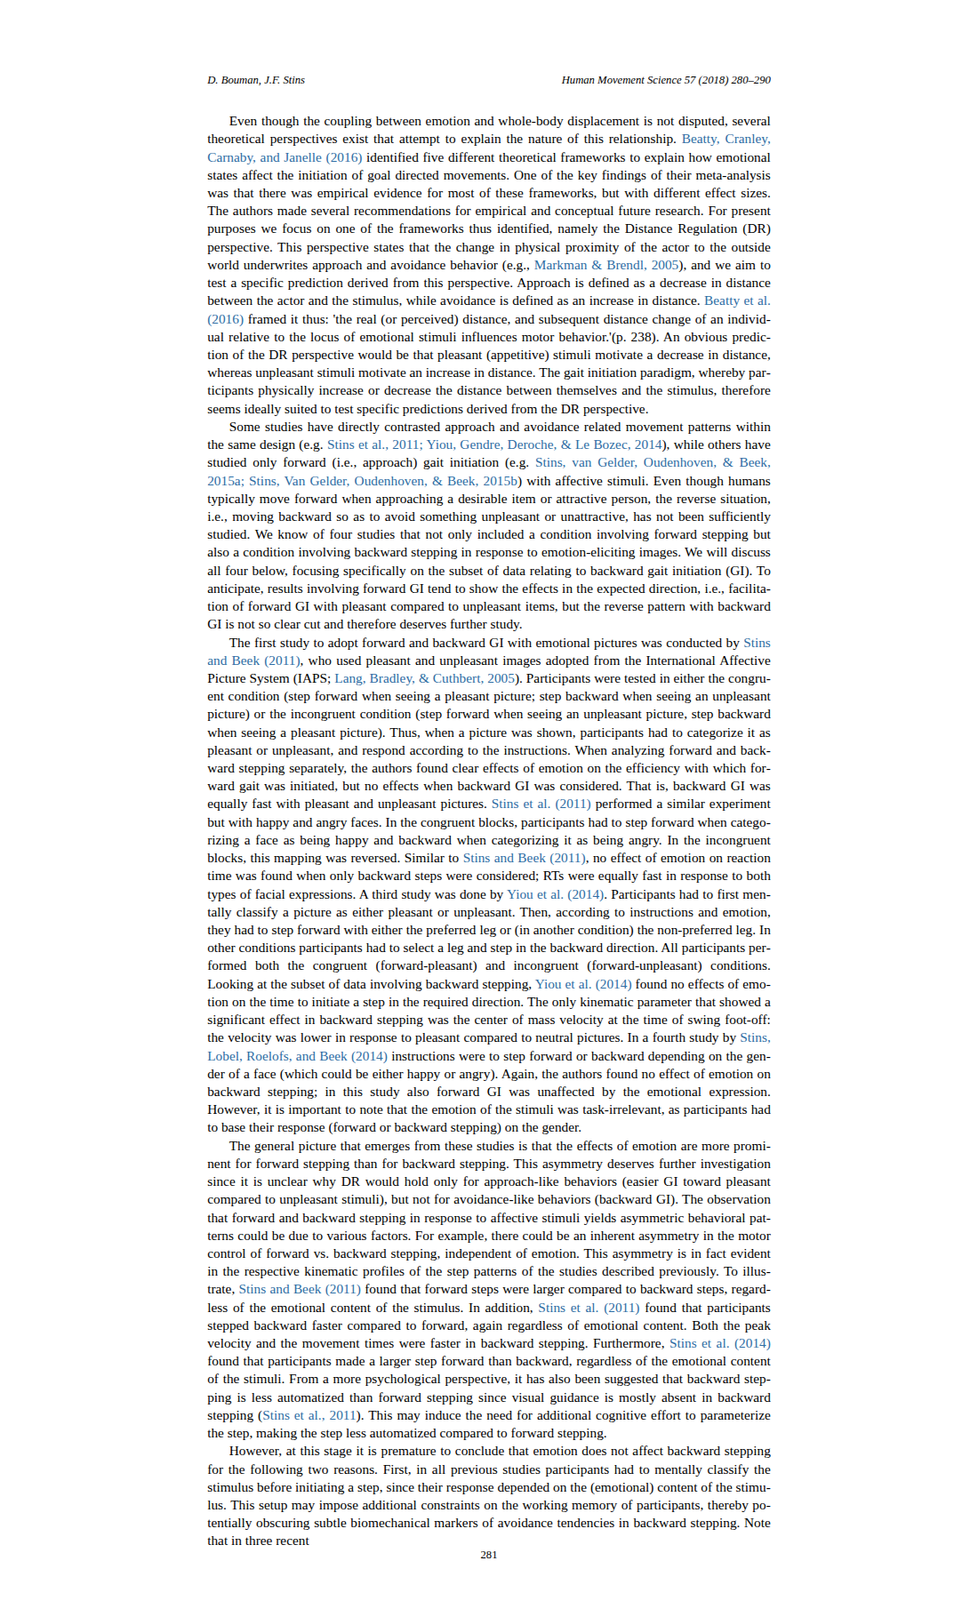D. Bouman, J.F. Stins Human Movement Science 57 (2018) 280–290
Even though the coupling between emotion and whole-body displacement is not disputed, several theoretical perspectives exist that attempt to explain the nature of this relationship. Beatty, Cranley, Carnaby, and Janelle (2016) identified five different theoretical frameworks to explain how emotional states affect the initiation of goal directed movements. One of the key findings of their meta-analysis was that there was empirical evidence for most of these frameworks, but with different effect sizes. The authors made several recommendations for empirical and conceptual future research. For present purposes we focus on one of the frameworks thus identified, namely the Distance Regulation (DR) perspective. This perspective states that the change in physical proximity of the actor to the outside world underwrites approach and avoidance behavior (e.g., Markman & Brendl, 2005), and we aim to test a specific prediction derived from this perspective. Approach is defined as a decrease in distance between the actor and the stimulus, while avoidance is defined as an increase in distance. Beatty et al. (2016) framed it thus: 'the real (or perceived) distance, and subsequent distance change of an individual relative to the locus of emotional stimuli influences motor behavior.'(p. 238). An obvious prediction of the DR perspective would be that pleasant (appetitive) stimuli motivate a decrease in distance, whereas unpleasant stimuli motivate an increase in distance. The gait initiation paradigm, whereby participants physically increase or decrease the distance between themselves and the stimulus, therefore seems ideally suited to test specific predictions derived from the DR perspective.
Some studies have directly contrasted approach and avoidance related movement patterns within the same design (e.g. Stins et al., 2011; Yiou, Gendre, Deroche, & Le Bozec, 2014), while others have studied only forward (i.e., approach) gait initiation (e.g. Stins, van Gelder, Oudenhoven, & Beek, 2015a; Stins, Van Gelder, Oudenhoven, & Beek, 2015b) with affective stimuli. Even though humans typically move forward when approaching a desirable item or attractive person, the reverse situation, i.e., moving backward so as to avoid something unpleasant or unattractive, has not been sufficiently studied. We know of four studies that not only included a condition involving forward stepping but also a condition involving backward stepping in response to emotion-eliciting images. We will discuss all four below, focusing specifically on the subset of data relating to backward gait initiation (GI). To anticipate, results involving forward GI tend to show the effects in the expected direction, i.e., facilitation of forward GI with pleasant compared to unpleasant items, but the reverse pattern with backward GI is not so clear cut and therefore deserves further study.
The first study to adopt forward and backward GI with emotional pictures was conducted by Stins and Beek (2011), who used pleasant and unpleasant images adopted from the International Affective Picture System (IAPS; Lang, Bradley, & Cuthbert, 2005). Participants were tested in either the congruent condition (step forward when seeing a pleasant picture; step backward when seeing an unpleasant picture) or the incongruent condition (step forward when seeing an unpleasant picture, step backward when seeing a pleasant picture). Thus, when a picture was shown, participants had to categorize it as pleasant or unpleasant, and respond according to the instructions. When analyzing forward and backward stepping separately, the authors found clear effects of emotion on the efficiency with which forward gait was initiated, but no effects when backward GI was considered. That is, backward GI was equally fast with pleasant and unpleasant pictures. Stins et al. (2011) performed a similar experiment but with happy and angry faces. In the congruent blocks, participants had to step forward when categorizing a face as being happy and backward when categorizing it as being angry. In the incongruent blocks, this mapping was reversed. Similar to Stins and Beek (2011), no effect of emotion on reaction time was found when only backward steps were considered; RTs were equally fast in response to both types of facial expressions. A third study was done by Yiou et al. (2014). Participants had to first mentally classify a picture as either pleasant or unpleasant. Then, according to instructions and emotion, they had to step forward with either the preferred leg or (in another condition) the non-preferred leg. In other conditions participants had to select a leg and step in the backward direction. All participants performed both the congruent (forward-pleasant) and incongruent (forward-unpleasant) conditions. Looking at the subset of data involving backward stepping, Yiou et al. (2014) found no effects of emotion on the time to initiate a step in the required direction. The only kinematic parameter that showed a significant effect in backward stepping was the center of mass velocity at the time of swing foot-off: the velocity was lower in response to pleasant compared to neutral pictures. In a fourth study by Stins, Lobel, Roelofs, and Beek (2014) instructions were to step forward or backward depending on the gender of a face (which could be either happy or angry). Again, the authors found no effect of emotion on backward stepping; in this study also forward GI was unaffected by the emotional expression. However, it is important to note that the emotion of the stimuli was task-irrelevant, as participants had to base their response (forward or backward stepping) on the gender.
The general picture that emerges from these studies is that the effects of emotion are more prominent for forward stepping than for backward stepping. This asymmetry deserves further investigation since it is unclear why DR would hold only for approach-like behaviors (easier GI toward pleasant compared to unpleasant stimuli), but not for avoidance-like behaviors (backward GI). The observation that forward and backward stepping in response to affective stimuli yields asymmetric behavioral patterns could be due to various factors. For example, there could be an inherent asymmetry in the motor control of forward vs. backward stepping, independent of emotion. This asymmetry is in fact evident in the respective kinematic profiles of the step patterns of the studies described previously. To illustrate, Stins and Beek (2011) found that forward steps were larger compared to backward steps, regardless of the emotional content of the stimulus. In addition, Stins et al. (2011) found that participants stepped backward faster compared to forward, again regardless of emotional content. Both the peak velocity and the movement times were faster in backward stepping. Furthermore, Stins et al. (2014) found that participants made a larger step forward than backward, regardless of the emotional content of the stimuli. From a more psychological perspective, it has also been suggested that backward stepping is less automatized than forward stepping since visual guidance is mostly absent in backward stepping (Stins et al., 2011). This may induce the need for additional cognitive effort to parameterize the step, making the step less automatized compared to forward stepping.
However, at this stage it is premature to conclude that emotion does not affect backward stepping for the following two reasons. First, in all previous studies participants had to mentally classify the stimulus before initiating a step, since their response depended on the (emotional) content of the stimulus. This setup may impose additional constraints on the working memory of participants, thereby potentially obscuring subtle biomechanical markers of avoidance tendencies in backward stepping. Note that in three recent
281